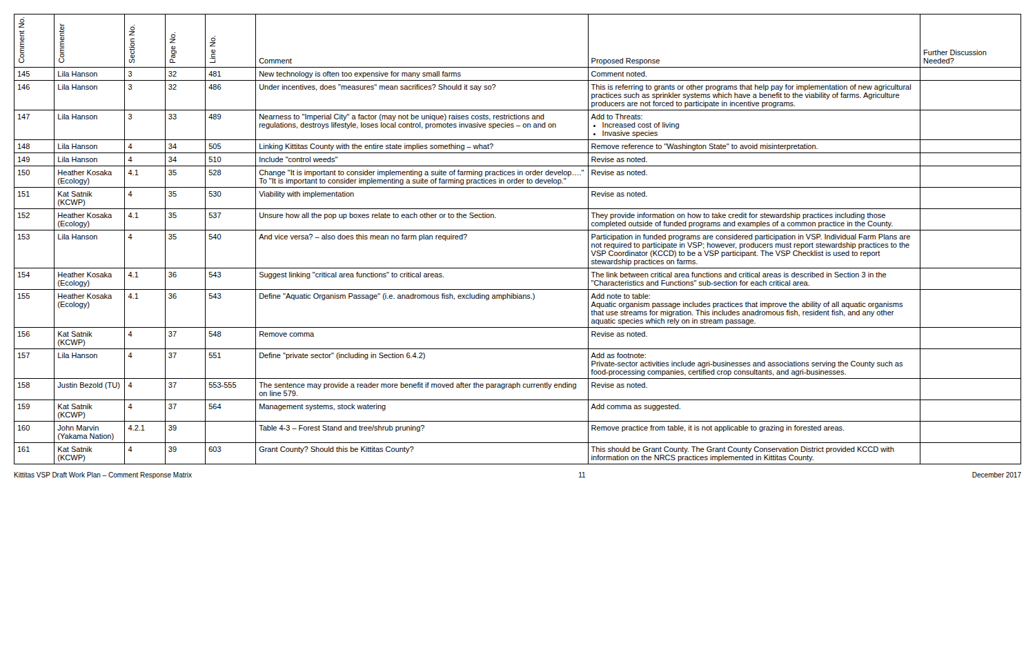| Comment No. | Commenter | Section No. | Page No. | Line No. | Comment | Proposed Response | Further Discussion Needed? |
| --- | --- | --- | --- | --- | --- | --- | --- |
| 145 | Lila Hanson | 3 | 32 | 481 | New technology is often too expensive for many small farms | Comment noted. | |
| 146 | Lila Hanson | 3 | 32 | 486 | Under incentives, does "measures" mean sacrifices? Should it say so? | This is referring to grants or other programs that help pay for implementation of new agricultural practices such as sprinkler systems which have a benefit to the viability of farms. Agriculture producers are not forced to participate in incentive programs. | |
| 147 | Lila Hanson | 3 | 33 | 489 | Nearness to "Imperial City" a factor (may not be unique) raises costs, restrictions and regulations, destroys lifestyle, loses local control, promotes invasive species – on and on | Add to Threats: Increased cost of living Invasive species | |
| 148 | Lila Hanson | 4 | 34 | 505 | Linking Kittitas County with the entire state implies something – what? | Remove reference to "Washington State" to avoid misinterpretation. | |
| 149 | Lila Hanson | 4 | 34 | 510 | Include "control weeds" | Revise as noted. | |
| 150 | Heather Kosaka (Ecology) | 4.1 | 35 | 528 | Change "It is important to consider implementing a suite of farming practices in order develop…." To "It is important to consider implementing a suite of farming practices in order to develop." | Revise as noted. | |
| 151 | Kat Satnik (KCWP) | 4 | 35 | 530 | Viability with implementation | Revise as noted. | |
| 152 | Heather Kosaka (Ecology) | 4.1 | 35 | 537 | Unsure how all the pop up boxes relate to each other or to the Section. | They provide information on how to take credit for stewardship practices including those completed outside of funded programs and examples of a common practice in the County. | |
| 153 | Lila Hanson | 4 | 35 | 540 | And vice versa? – also does this mean no farm plan required? | Participation in funded programs are considered participation in VSP. Individual Farm Plans are not required to participate in VSP; however, producers must report stewardship practices to the VSP Coordinator (KCCD) to be a VSP participant. The VSP Checklist is used to report stewardship practices on farms. | |
| 154 | Heather Kosaka (Ecology) | 4.1 | 36 | 543 | Suggest linking "critical area functions" to critical areas. | The link between critical area functions and critical areas is described in Section 3 in the "Characteristics and Functions" sub-section for each critical area. | |
| 155 | Heather Kosaka (Ecology) | 4.1 | 36 | 543 | Define "Aquatic Organism Passage" (i.e. anadromous fish, excluding amphibians.) | Add note to table: Aquatic organism passage includes practices that improve the ability of all aquatic organisms that use streams for migration. This includes anadromous fish, resident fish, and any other aquatic species which rely on in stream passage. | |
| 156 | Kat Satnik (KCWP) | 4 | 37 | 548 | Remove comma | Revise as noted. | |
| 157 | Lila Hanson | 4 | 37 | 551 | Define "private sector" (including in Section 6.4.2) | Add as footnote: Private-sector activities include agri-businesses and associations serving the County such as food-processing companies, certified crop consultants, and agri-businesses. | |
| 158 | Justin Bezold (TU) | 4 | 37 | 553-555 | The sentence may provide a reader more benefit if moved after the paragraph currently ending on line 579. | Revise as noted. | |
| 159 | Kat Satnik (KCWP) | 4 | 37 | 564 | Management systems, stock watering | Add comma as suggested. | |
| 160 | John Marvin (Yakama Nation) | 4.2.1 | 39 | | Table 4-3 – Forest Stand and tree/shrub pruning? | Remove practice from table, it is not applicable to grazing in forested areas. | |
| 161 | Kat Satnik (KCWP) | 4 | 39 | 603 | Grant County? Should this be Kittitas County? | This should be Grant County. The Grant County Conservation District provided KCCD with information on the NRCS practices implemented in Kittitas County. | |
Kittitas VSP Draft Work Plan – Comment Response Matrix 11 December 2017